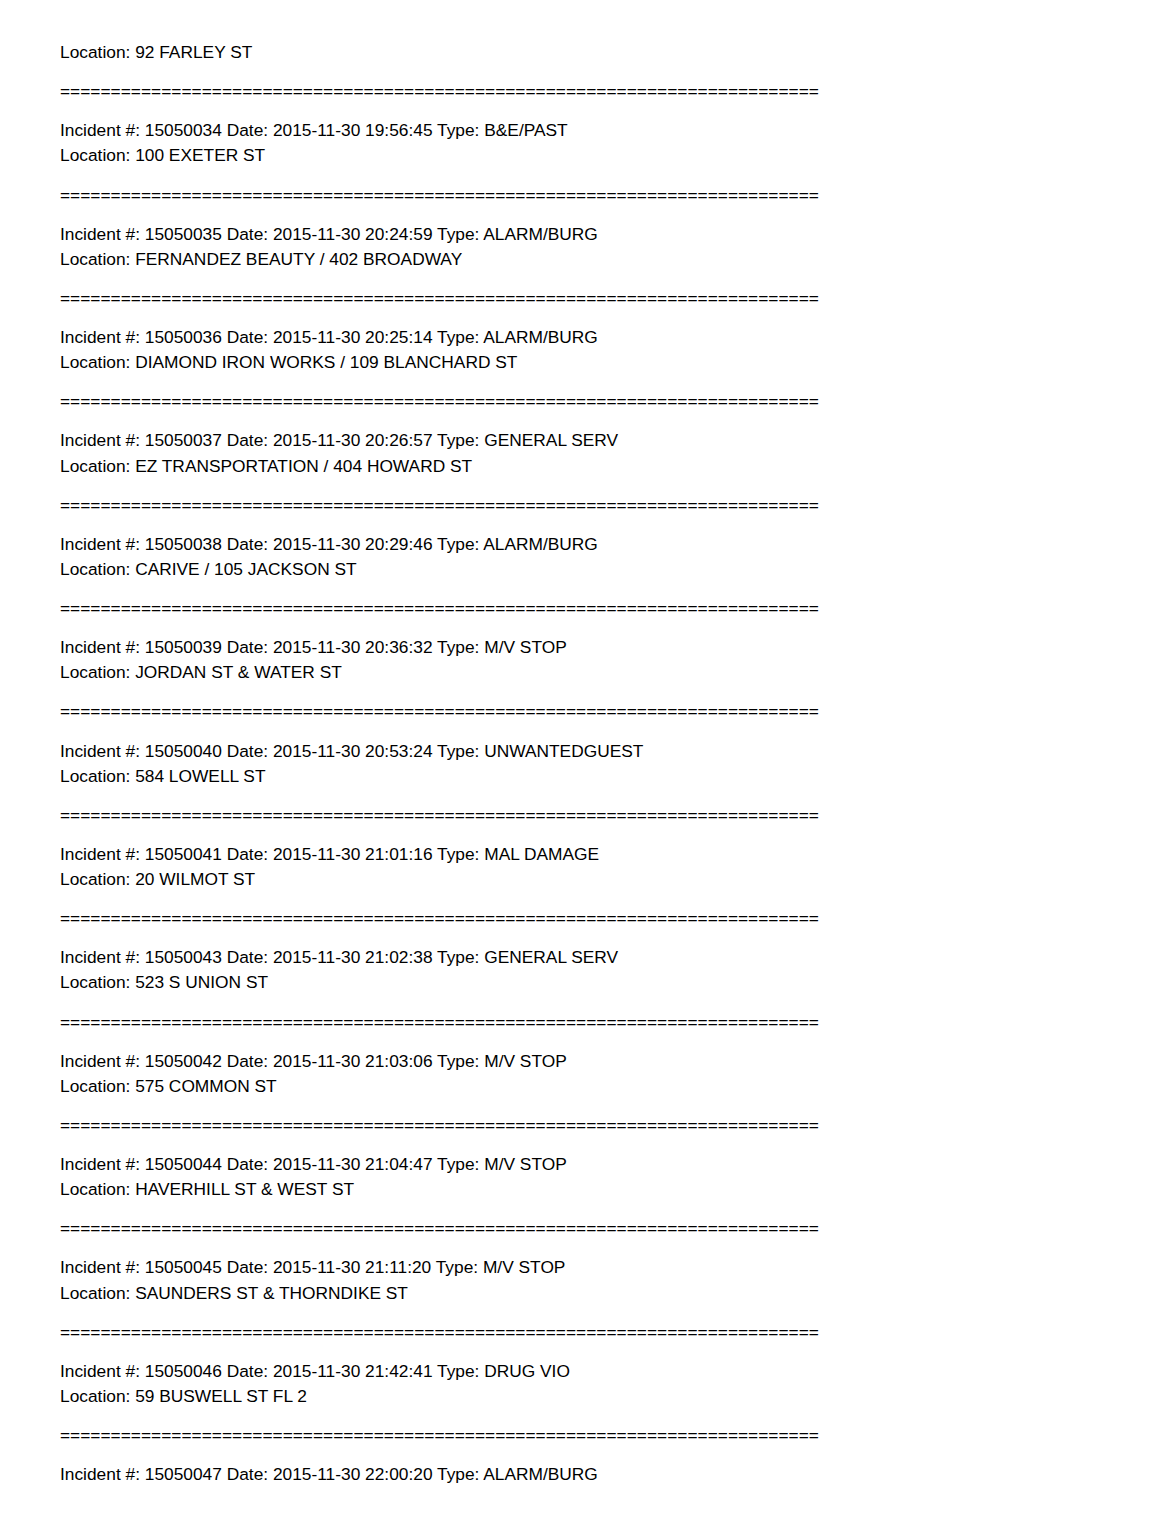Location: 92 FARLEY ST
===========================================================================
Incident #: 15050034 Date: 2015-11-30 19:56:45 Type: B&E/PAST
Location: 100 EXETER ST
===========================================================================
Incident #: 15050035 Date: 2015-11-30 20:24:59 Type: ALARM/BURG
Location: FERNANDEZ BEAUTY / 402 BROADWAY
===========================================================================
Incident #: 15050036 Date: 2015-11-30 20:25:14 Type: ALARM/BURG
Location: DIAMOND IRON WORKS / 109 BLANCHARD ST
===========================================================================
Incident #: 15050037 Date: 2015-11-30 20:26:57 Type: GENERAL SERV
Location: EZ TRANSPORTATION / 404 HOWARD ST
===========================================================================
Incident #: 15050038 Date: 2015-11-30 20:29:46 Type: ALARM/BURG
Location: CARIVE / 105 JACKSON ST
===========================================================================
Incident #: 15050039 Date: 2015-11-30 20:36:32 Type: M/V STOP
Location: JORDAN ST & WATER ST
===========================================================================
Incident #: 15050040 Date: 2015-11-30 20:53:24 Type: UNWANTEDGUEST
Location: 584 LOWELL ST
===========================================================================
Incident #: 15050041 Date: 2015-11-30 21:01:16 Type: MAL DAMAGE
Location: 20 WILMOT ST
===========================================================================
Incident #: 15050043 Date: 2015-11-30 21:02:38 Type: GENERAL SERV
Location: 523 S UNION ST
===========================================================================
Incident #: 15050042 Date: 2015-11-30 21:03:06 Type: M/V STOP
Location: 575 COMMON ST
===========================================================================
Incident #: 15050044 Date: 2015-11-30 21:04:47 Type: M/V STOP
Location: HAVERHILL ST & WEST ST
===========================================================================
Incident #: 15050045 Date: 2015-11-30 21:11:20 Type: M/V STOP
Location: SAUNDERS ST & THORNDIKE ST
===========================================================================
Incident #: 15050046 Date: 2015-11-30 21:42:41 Type: DRUG VIO
Location: 59 BUSWELL ST FL 2
===========================================================================
Incident #: 15050047 Date: 2015-11-30 22:00:20 Type: ALARM/BURG